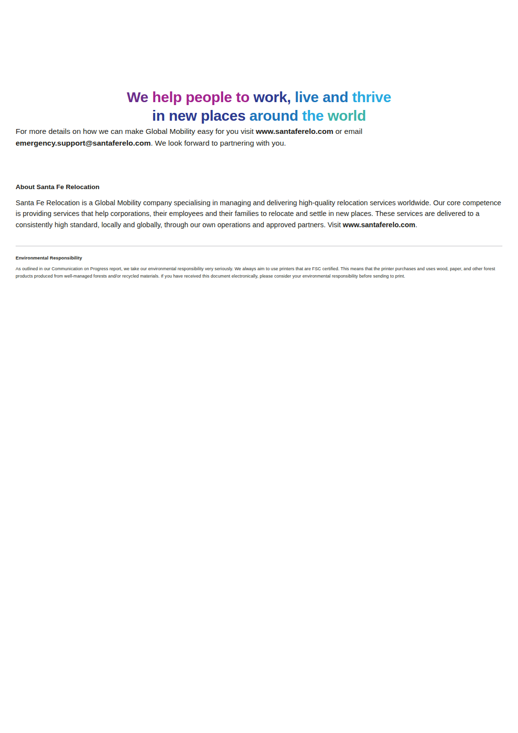We help people to work, live and thrive in new places around the world
For more details on how we can make Global Mobility easy for you visit www.santaferelo.com or email emergency.support@santaferelo.com. We look forward to partnering with you.
About Santa Fe Relocation
Santa Fe Relocation is a Global Mobility company specialising in managing and delivering high-quality relocation services worldwide. Our core competence is providing services that help corporations, their employees and their families to relocate and settle in new places. These services are delivered to a consistently high standard, locally and globally, through our own operations and approved partners. Visit www.santaferelo.com.
Environmental Responsibility
As outlined in our Communication on Progress report, we take our environmental responsibility very seriously. We always aim to use printers that are FSC certified. This means that the printer purchases and uses wood, paper, and other forest products produced from well-managed forests and/or recycled materials. If you have received this document electronically, please consider your environmental responsibility before sending to print.